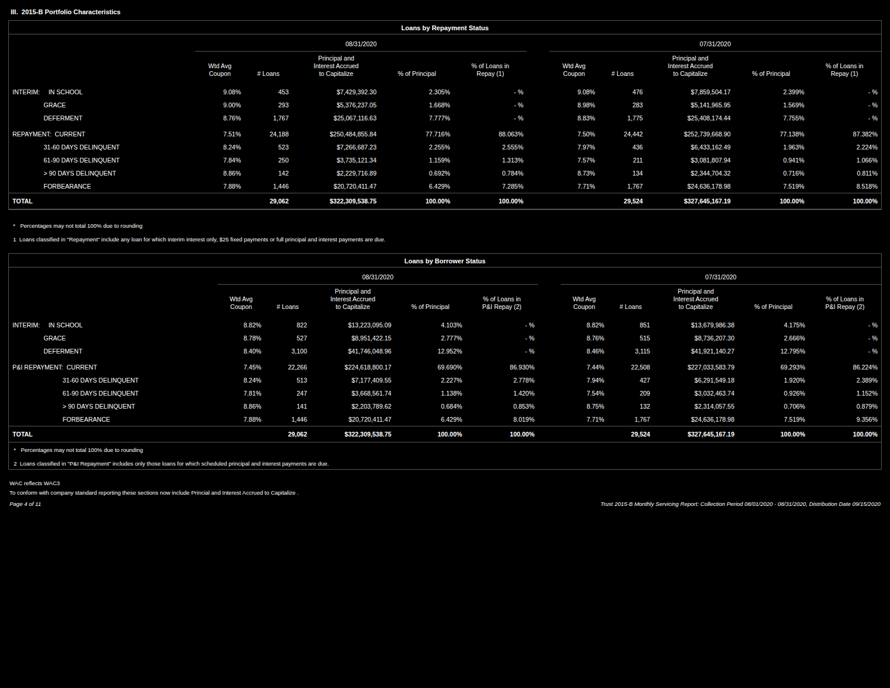III. 2015-B Portfolio Characteristics
Loans by Repayment Status
| | 08/31/2020 | | 07/31/2020 |
| --- | --- | --- | --- |
| | Wtd Avg Coupon | # Loans | Principal and Interest Accrued to Capitalize | % of Principal | % of Loans in Repay (1) | | Wtd Avg Coupon | # Loans | Principal and Interest Accrued to Capitalize | % of Principal | % of Loans in Repay (1) |
| INTERIM: IN SCHOOL | 9.08% | 453 | $7,429,392.30 | 2.305% | - % | | 9.08% | 476 | $7,859,504.17 | 2.399% | - % |
| GRACE | 9.00% | 293 | $5,376,237.05 | 1.668% | - % | | 8.98% | 283 | $5,141,965.95 | 1.569% | - % |
| DEFERMENT | 8.76% | 1,767 | $25,067,116.63 | 7.777% | - % | | 8.83% | 1,775 | $25,408,174.44 | 7.755% | - % |
| REPAYMENT: CURRENT | 7.51% | 24,188 | $250,484,855.84 | 77.716% | 88.063% | | 7.50% | 24,442 | $252,739,668.90 | 77.138% | 87.382% |
| 31-60 DAYS DELINQUENT | 8.24% | 523 | $7,266,687.23 | 2.255% | 2.555% | | 7.97% | 436 | $6,433,162.49 | 1.963% | 2.224% |
| 61-90 DAYS DELINQUENT | 7.84% | 250 | $3,735,121.34 | 1.159% | 1.313% | | 7.57% | 211 | $3,081,807.94 | 0.941% | 1.066% |
| > 90 DAYS DELINQUENT | 8.86% | 142 | $2,229,716.89 | 0.692% | 0.784% | | 8.73% | 134 | $2,344,704.32 | 0.716% | 0.811% |
| FORBEARANCE | 7.88% | 1,446 | $20,720,411.47 | 6.429% | 7.285% | | 7.71% | 1,767 | $24,636,178.98 | 7.519% | 8.518% |
| TOTAL | | 29,062 | $322,309,538.75 | 100.00% | 100.00% | | | 29,524 | $327,645,167.19 | 100.00% | 100.00% |
*Percentages may not total 100% due to rounding
1 Loans classified in "Repayment" include any loan for which interim interest only, $25 fixed payments or full principal and interest payments are due.
Loans by Borrower Status
| | 08/31/2020 | | 07/31/2020 |
| --- | --- | --- | --- |
| | Wtd Avg Coupon | # Loans | Principal and Interest Accrued to Capitalize | % of Principal | % of Loans in P&I Repay (2) | | Wtd Avg Coupon | # Loans | Principal and Interest Accrued to Capitalize | % of Principal | % of Loans in P&I Repay (2) |
| INTERIM: IN SCHOOL | 8.82% | 822 | $13,223,095.09 | 4.103% | - % | | 8.82% | 851 | $13,679,986.38 | 4.175% | - % |
| GRACE | 8.78% | 527 | $8,951,422.15 | 2.777% | - % | | 8.76% | 515 | $8,736,207.30 | 2.666% | - % |
| DEFERMENT | 8.40% | 3,100 | $41,746,048.96 | 12.952% | - % | | 8.46% | 3,115 | $41,921,140.27 | 12.795% | - % |
| P&I REPAYMENT: CURRENT | 7.45% | 22,266 | $224,618,800.17 | 69.690% | 86.930% | | 7.44% | 22,508 | $227,033,583.79 | 69.293% | 86.224% |
| 31-60 DAYS DELINQUENT | 8.24% | 513 | $7,177,409.55 | 2.227% | 2.778% | | 7.94% | 427 | $6,291,549.18 | 1.920% | 2.389% |
| 61-90 DAYS DELINQUENT | 7.81% | 247 | $3,668,561.74 | 1.138% | 1.420% | | 7.54% | 209 | $3,032,463.74 | 0.926% | 1.152% |
| > 90 DAYS DELINQUENT | 8.86% | 141 | $2,203,789.62 | 0.684% | 0.853% | | 8.75% | 132 | $2,314,057.55 | 0.706% | 0.879% |
| FORBEARANCE | 7.88% | 1,446 | $20,720,411.47 | 6.429% | 8.019% | | 7.71% | 1,767 | $24,636,178.98 | 7.519% | 9.356% |
| TOTAL | | 29,062 | $322,309,538.75 | 100.00% | 100.00% | | | 29,524 | $327,645,167.19 | 100.00% | 100.00% |
*Percentages may not total 100% due to rounding
2 Loans classified in "P&I Repayment" includes only those loans for which scheduled principal and interest payments are due.
WAC reflects WAC3
To conform with company standard reporting these sections now include Princial and Interest Accrued to Capitalize .
Page 4 of 11
Trust 2015-B Monthly Servicing Report: Collection Period 08/01/2020 - 08/31/2020, Distribution Date 09/15/2020